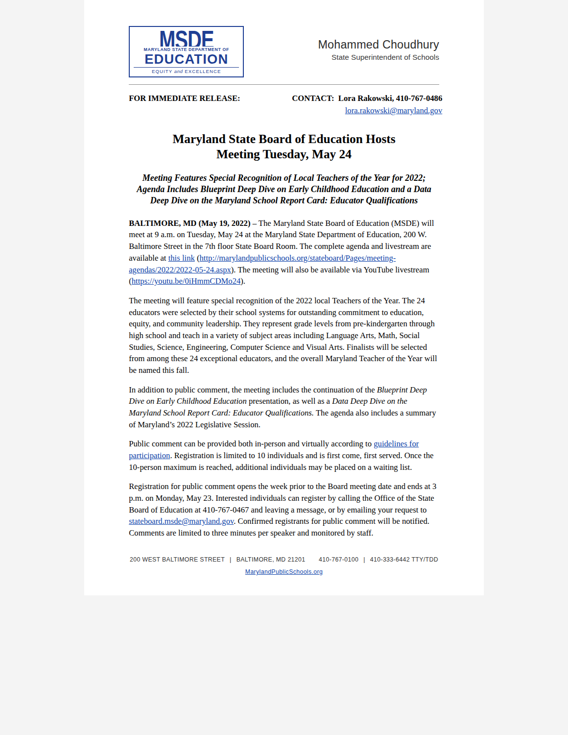MSDE
Maryland State Department of
Education
Equity and Excellence
Mohammed Choudhury
State Superintendent of Schools
FOR IMMEDIATE RELEASE:
CONTACT: Lora Rakowski, 410-767-0486
lora.rakowski@maryland.gov
Maryland State Board of Education Hosts
Meeting Tuesday, May 24
Meeting Features Special Recognition of Local Teachers of the Year for 2022;
Agenda Includes Blueprint Deep Dive on Early Childhood Education and a Data
Deep Dive on the Maryland School Report Card: Educator Qualifications
BALTIMORE, MD (May 19, 2022) – The Maryland State Board of Education (MSDE) will meet at 9 a.m. on Tuesday, May 24 at the Maryland State Department of Education, 200 W. Baltimore Street in the 7th floor State Board Room. The complete agenda and livestream are available at this link (http://marylandpublicschools.org/stateboard/Pages/meeting-agendas/2022/2022-05-24.aspx). The meeting will also be available via YouTube livestream (https://youtu.be/0iHmmCDMo24).
The meeting will feature special recognition of the 2022 local Teachers of the Year. The 24 educators were selected by their school systems for outstanding commitment to education, equity, and community leadership. They represent grade levels from pre-kindergarten through high school and teach in a variety of subject areas including Language Arts, Math, Social Studies, Science, Engineering, Computer Science and Visual Arts. Finalists will be selected from among these 24 exceptional educators, and the overall Maryland Teacher of the Year will be named this fall.
In addition to public comment, the meeting includes the continuation of the Blueprint Deep Dive on Early Childhood Education presentation, as well as a Data Deep Dive on the Maryland School Report Card: Educator Qualifications. The agenda also includes a summary of Maryland’s 2022 Legislative Session.
Public comment can be provided both in-person and virtually according to guidelines for participation. Registration is limited to 10 individuals and is first come, first served. Once the 10-person maximum is reached, additional individuals may be placed on a waiting list.
Registration for public comment opens the week prior to the Board meeting date and ends at 3 p.m. on Monday, May 23. Interested individuals can register by calling the Office of the State Board of Education at 410-767-0467 and leaving a message, or by emailing your request to stateboard.msde@maryland.gov. Confirmed registrants for public comment will be notified. Comments are limited to three minutes per speaker and monitored by staff.
200 WEST BALTIMORE STREET|BALTIMORE, MD 21201 410-767-0100|410-333-6442 TTY/TDD
MarylandPublicSchools.org